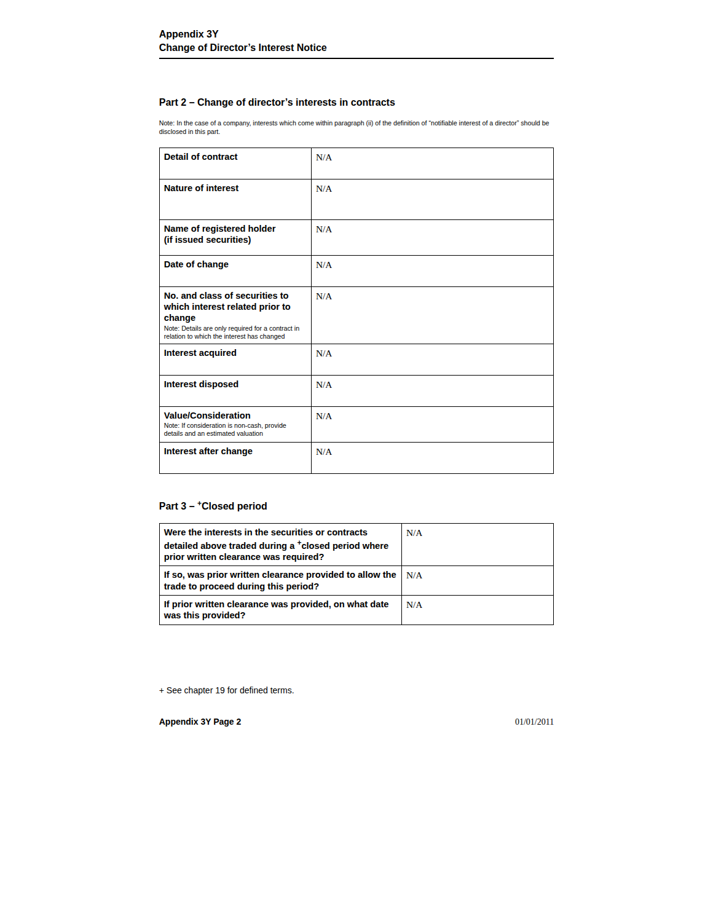Appendix 3Y
Change of Director’s Interest Notice
Part 2 – Change of director’s interests in contracts
Note: In the case of a company, interests which come within paragraph (ii) of the definition of “notifiable interest of a director” should be disclosed in this part.
| Detail of contract | N/A |
| Nature of interest | N/A |
| Name of registered holder (if issued securities) | N/A |
| Date of change | N/A |
| No. and class of securities to which interest related prior to change Note: Details are only required for a contract in relation to which the interest has changed | N/A |
| Interest acquired | N/A |
| Interest disposed | N/A |
| Value/Consideration Note: If consideration is non-cash, provide details and an estimated valuation | N/A |
| Interest after change | N/A |
Part 3 – +Closed period
| Were the interests in the securities or contracts detailed above traded during a + closed period where prior written clearance was required? | N/A |
| If so, was prior written clearance provided to allow the trade to proceed during this period? | N/A |
| If prior written clearance was provided, on what date was this provided? | N/A |
+ See chapter 19 for defined terms.
Appendix 3Y Page 2 01/01/2011